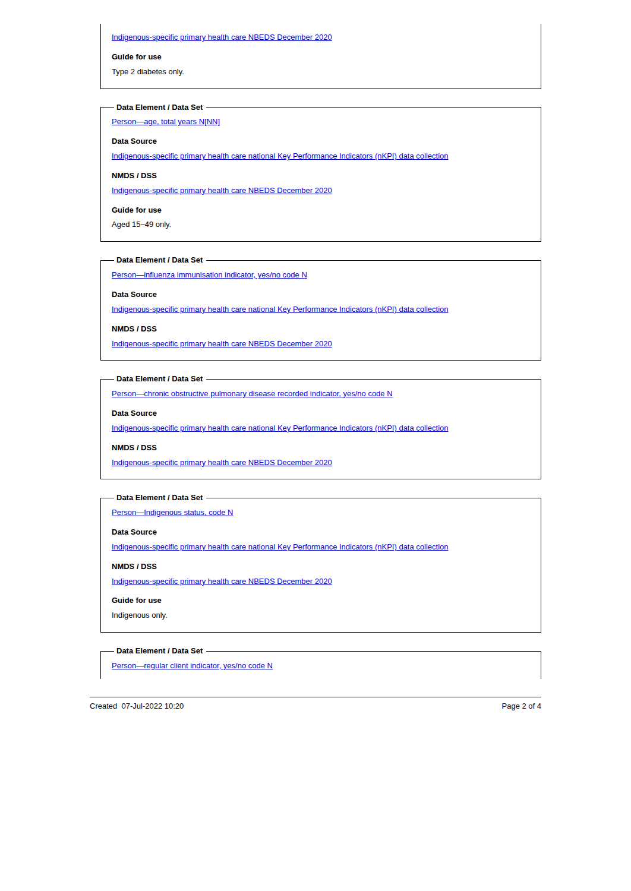Indigenous-specific primary health care NBEDS December 2020
Guide for use
Type 2 diabetes only.
Data Element / Data Set
Person—age, total years N[NN]
Data Source
Indigenous-specific primary health care national Key Performance Indicators (nKPI) data collection
NMDS / DSS
Indigenous-specific primary health care NBEDS December 2020
Guide for use
Aged 15–49 only.
Data Element / Data Set
Person—influenza immunisation indicator, yes/no code N
Data Source
Indigenous-specific primary health care national Key Performance Indicators (nKPI) data collection
NMDS / DSS
Indigenous-specific primary health care NBEDS December 2020
Data Element / Data Set
Person—chronic obstructive pulmonary disease recorded indicator, yes/no code N
Data Source
Indigenous-specific primary health care national Key Performance Indicators (nKPI) data collection
NMDS / DSS
Indigenous-specific primary health care NBEDS December 2020
Data Element / Data Set
Person—Indigenous status, code N
Data Source
Indigenous-specific primary health care national Key Performance Indicators (nKPI) data collection
NMDS / DSS
Indigenous-specific primary health care NBEDS December 2020
Guide for use
Indigenous only.
Data Element / Data Set
Person—regular client indicator, yes/no code N
Created 07-Jul-2022 10:20 Page 2 of 4